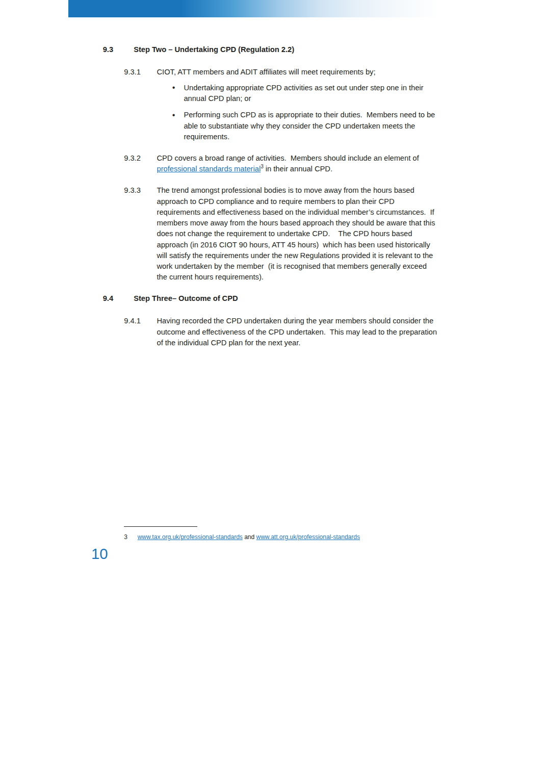9.3
Step Two – Undertaking CPD (Regulation 2.2)
9.3.1
CIOT, ATT members and ADIT affiliates will meet requirements by;
Undertaking appropriate CPD activities as set out under step one in their annual CPD plan; or
Performing such CPD as is appropriate to their duties. Members need to be able to substantiate why they consider the CPD undertaken meets the requirements.
9.3.2
CPD covers a broad range of activities. Members should include an element of
professional standards material3 in their annual CPD.
9.3.3
The trend amongst professional bodies is to move away from the hours based approach to CPD compliance and to require members to plan their CPD requirements and effectiveness based on the individual member’s circumstances. If members move away from the hours based approach they should be aware that this does not change the requirement to undertake CPD. The CPD hours based approach (in 2016 CIOT 90 hours, ATT 45 hours) which has been used historically will satisfy the requirements under the new Regulations provided it is relevant to the work undertaken by the member (it is recognised that members generally exceed the current hours requirements).
9.4
Step Three– Outcome of CPD
9.4.1
Having recorded the CPD undertaken during the year members should consider the outcome and effectiveness of the CPD undertaken. This may lead to the preparation of the individual CPD plan for the next year.
3
www.tax.org.uk/professional-standards and www.att.org.uk/professional-standards
10